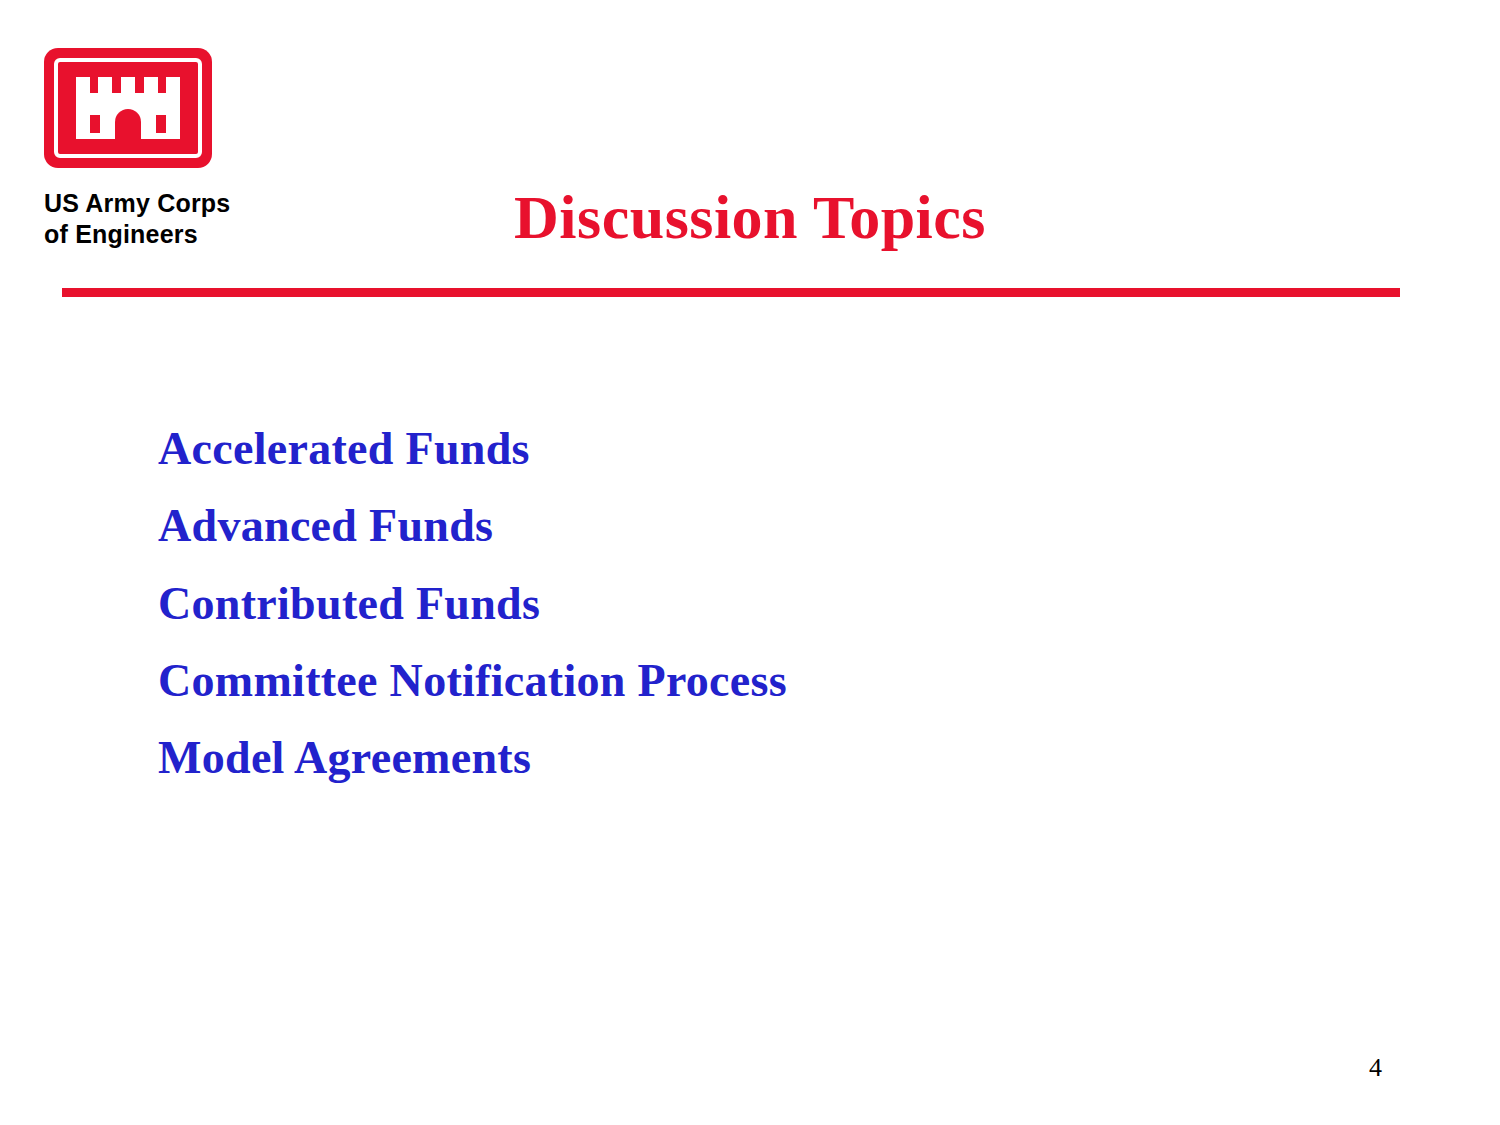US Army Corps
of Engineers
Discussion Topics
Accelerated Funds
Advanced Funds
Contributed Funds
Committee Notification Process
Model Agreements
4